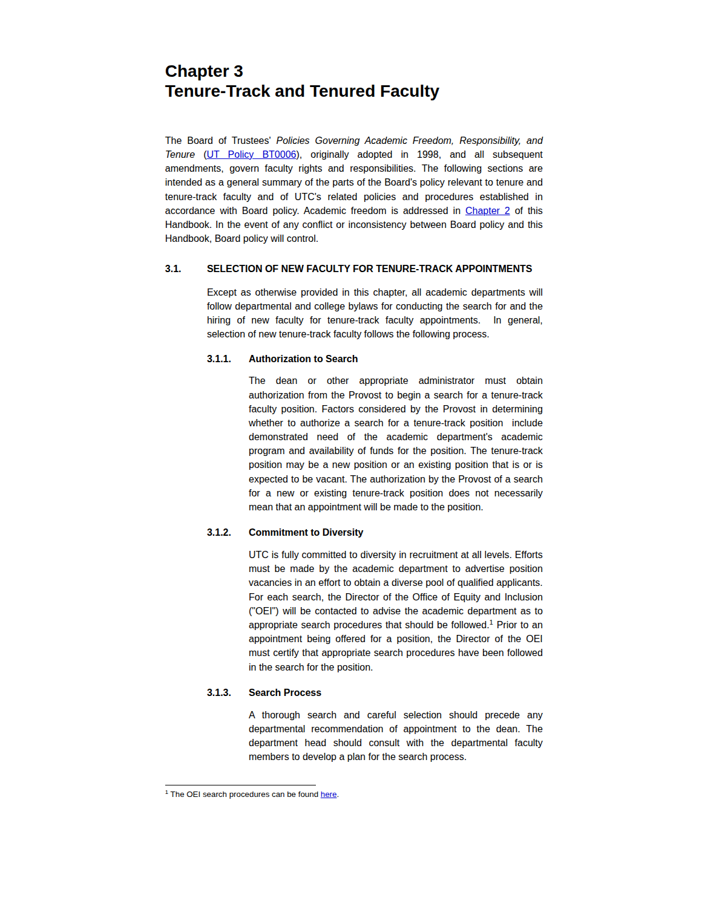Chapter 3 Tenure-Track and Tenured Faculty
The Board of Trustees' Policies Governing Academic Freedom, Responsibility, and Tenure (UT Policy BT0006), originally adopted in 1998, and all subsequent amendments, govern faculty rights and responsibilities. The following sections are intended as a general summary of the parts of the Board's policy relevant to tenure and tenure-track faculty and of UTC's related policies and procedures established in accordance with Board policy. Academic freedom is addressed in Chapter 2 of this Handbook. In the event of any conflict or inconsistency between Board policy and this Handbook, Board policy will control.
3.1. SELECTION OF NEW FACULTY FOR TENURE-TRACK APPOINTMENTS
Except as otherwise provided in this chapter, all academic departments will follow departmental and college bylaws for conducting the search for and the hiring of new faculty for tenure-track faculty appointments. In general, selection of new tenure-track faculty follows the following process.
3.1.1. Authorization to Search
The dean or other appropriate administrator must obtain authorization from the Provost to begin a search for a tenure-track faculty position. Factors considered by the Provost in determining whether to authorize a search for a tenure-track position include demonstrated need of the academic department's academic program and availability of funds for the position. The tenure-track position may be a new position or an existing position that is or is expected to be vacant. The authorization by the Provost of a search for a new or existing tenure-track position does not necessarily mean that an appointment will be made to the position.
3.1.2. Commitment to Diversity
UTC is fully committed to diversity in recruitment at all levels. Efforts must be made by the academic department to advertise position vacancies in an effort to obtain a diverse pool of qualified applicants. For each search, the Director of the Office of Equity and Inclusion ("OEI") will be contacted to advise the academic department as to appropriate search procedures that should be followed.1 Prior to an appointment being offered for a position, the Director of the OEI must certify that appropriate search procedures have been followed in the search for the position.
3.1.3. Search Process
A thorough search and careful selection should precede any departmental recommendation of appointment to the dean. The department head should consult with the departmental faculty members to develop a plan for the search process.
1 The OEI search procedures can be found here.